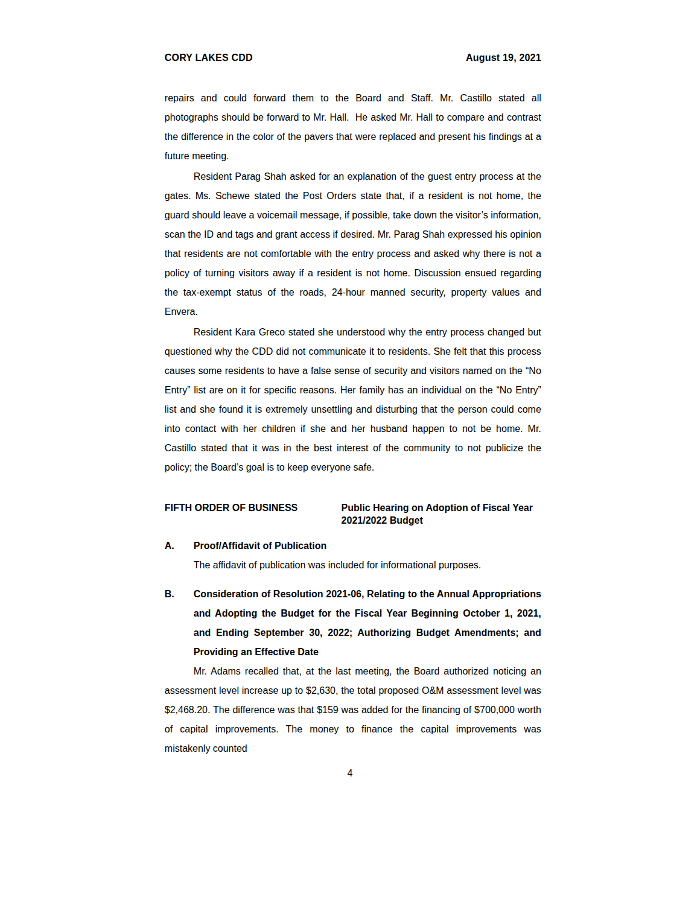CORY LAKES CDD
August 19, 2021
repairs and could forward them to the Board and Staff. Mr. Castillo stated all photographs should be forward to Mr. Hall. He asked Mr. Hall to compare and contrast the difference in the color of the pavers that were replaced and present his findings at a future meeting.
Resident Parag Shah asked for an explanation of the guest entry process at the gates. Ms. Schewe stated the Post Orders state that, if a resident is not home, the guard should leave a voicemail message, if possible, take down the visitor’s information, scan the ID and tags and grant access if desired. Mr. Parag Shah expressed his opinion that residents are not comfortable with the entry process and asked why there is not a policy of turning visitors away if a resident is not home. Discussion ensued regarding the tax-exempt status of the roads, 24-hour manned security, property values and Envera.
Resident Kara Greco stated she understood why the entry process changed but questioned why the CDD did not communicate it to residents. She felt that this process causes some residents to have a false sense of security and visitors named on the “No Entry” list are on it for specific reasons. Her family has an individual on the “No Entry” list and she found it is extremely unsettling and disturbing that the person could come into contact with her children if she and her husband happen to not be home. Mr. Castillo stated that it was in the best interest of the community to not publicize the policy; the Board’s goal is to keep everyone safe.
FIFTH ORDER OF BUSINESS
Public Hearing on Adoption of Fiscal Year 2021/2022 Budget
A.
Proof/Affidavit of Publication
The affidavit of publication was included for informational purposes.
B.
Consideration of Resolution 2021-06, Relating to the Annual Appropriations and Adopting the Budget for the Fiscal Year Beginning October 1, 2021, and Ending September 30, 2022; Authorizing Budget Amendments; and Providing an Effective Date
Mr. Adams recalled that, at the last meeting, the Board authorized noticing an assessment level increase up to $2,630, the total proposed O&M assessment level was $2,468.20. The difference was that $159 was added for the financing of $700,000 worth of capital improvements. The money to finance the capital improvements was mistakenly counted
4